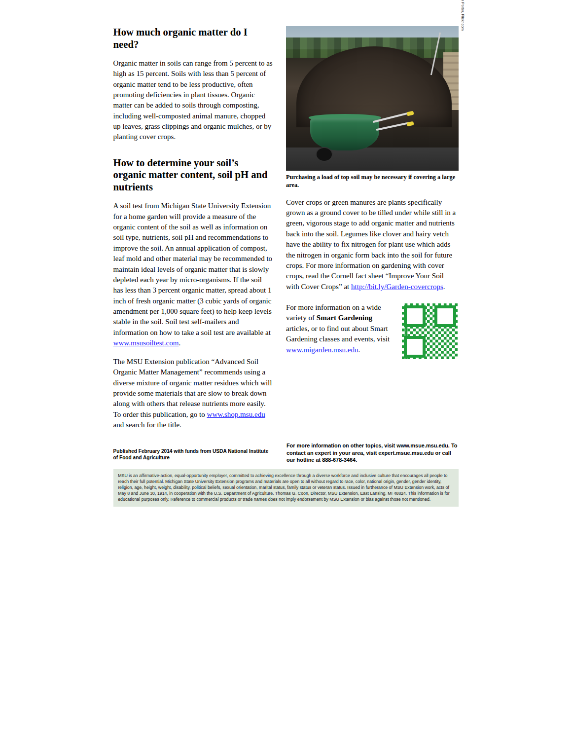How much organic matter do I need?
Organic matter in soils can range from 5 percent to as high as 15 percent. Soils with less than 5 percent of organic matter tend to be less productive, often promoting deficiencies in plant tissues. Organic matter can be added to soils through composting, including well-composted animal manure, chopped up leaves, grass clippings and organic mulches, or by planting cover crops.
How to determine your soil’s organic matter content, soil pH and nutrients
A soil test from Michigan State University Extension for a home garden will provide a measure of the organic content of the soil as well as information on soil type, nutrients, soil pH and recommendations to improve the soil. An annual application of compost, leaf mold and other material may be recommended to maintain ideal levels of organic matter that is slowly depleted each year by micro-organisms. If the soil has less than 3 percent organic matter, spread about 1 inch of fresh organic matter (3 cubic yards of organic amendment per 1,000 square feet) to help keep levels stable in the soil. Soil test self-mailers and information on how to take a soil test are available at www.msusoiltest.com.
The MSU Extension publication “Advanced Soil Organic Matter Management” recommends using a diverse mixture of organic matter residues which will provide some materials that are slow to break down along with others that release nutrients more easily. To order this publication, go to www.shop.msu.edu and search for the title.
Christopher Porter, Flickr.com
Purchasing a load of top soil may be necessary if covering a large area.
Cover crops or green manures are plants specifically grown as a ground cover to be tilled under while still in a green, vigorous stage to add organic matter and nutrients back into the soil. Legumes like clover and hairy vetch have the ability to fix nitrogen for plant use which adds the nitrogen in organic form back into the soil for future crops. For more information on gardening with cover crops, read the Cornell fact sheet “Improve Your Soil with Cover Crops” at http://bit.ly/Garden-covercrops.
For more information on a wide variety of Smart Gardening articles, or to find out about Smart Gardening classes and events, visit www.migarden.msu.edu.
Published February 2014 with funds from USDA National Institute of Food and Agriculture
For more information on other topics, visit www.msue.msu.edu. To contact an expert in your area, visit expert.msue.msu.edu or call our hotline at 888-678-3464.
MSU is an affirmative-action, equal-opportunity employer, committed to achieving excellence through a diverse workforce and inclusive culture that encourages all people to reach their full potential. Michigan State University Extension programs and materials are open to all without regard to race, color, national origin, gender, gender identity, religion, age, height, weight, disability, political beliefs, sexual orientation, marital status, family status or veteran status. Issued in furtherance of MSU Extension work, acts of May 8 and June 30, 1914, in cooperation with the U.S. Department of Agriculture. Thomas G. Coon, Director, MSU Extension, East Lansing, MI 48824. This information is for educational purposes only. Reference to commercial products or trade names does not imply endorsement by MSU Extension or bias against those not mentioned.